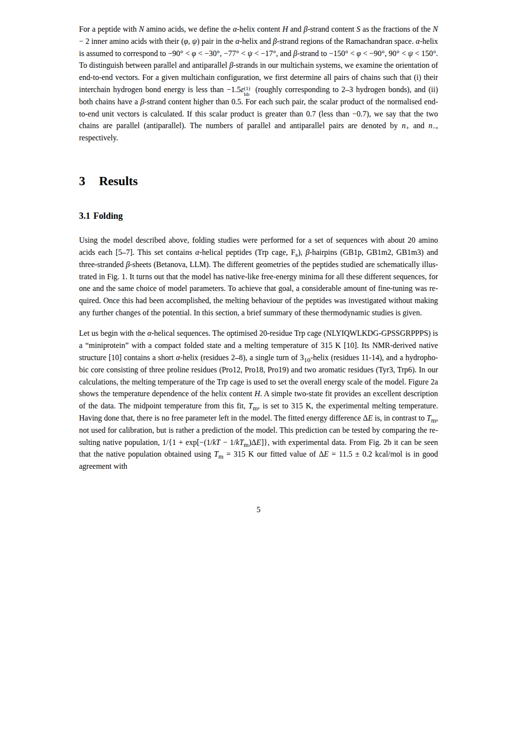For a peptide with N amino acids, we define the α-helix content H and β-strand content S as the fractions of the N − 2 inner amino acids with their (φ, ψ) pair in the α-helix and β-strand regions of the Ramachandran space. α-helix is assumed to correspond to −90° < φ < −30°, −77° < ψ < −17°, and β-strand to −150° < φ < −90°, 90° < ψ < 150°. To distinguish between parallel and antiparallel β-strands in our multichain systems, we examine the orientation of end-to-end vectors. For a given multichain configuration, we first determine all pairs of chains such that (i) their interchain hydrogen bond energy is less than −1.5ε(1)hb (roughly corresponding to 2–3 hydrogen bonds), and (ii) both chains have a β-strand content higher than 0.5. For each such pair, the scalar product of the normalised end-to-end unit vectors is calculated. If this scalar product is greater than 0.7 (less than −0.7), we say that the two chains are parallel (antiparallel). The numbers of parallel and antiparallel pairs are denoted by n+ and n−, respectively.
3 Results
3.1 Folding
Using the model described above, folding studies were performed for a set of sequences with about 20 amino acids each [5–7]. This set contains α-helical peptides (Trp cage, Fs), β-hairpins (GB1p, GB1m2, GB1m3) and three-stranded β-sheets (Betanova, LLM). The different geometries of the peptides studied are schematically illustrated in Fig. 1. It turns out that the model has native-like free-energy minima for all these different sequences, for one and the same choice of model parameters. To achieve that goal, a considerable amount of fine-tuning was required. Once this had been accomplished, the melting behaviour of the peptides was investigated without making any further changes of the potential. In this section, a brief summary of these thermodynamic studies is given.
Let us begin with the α-helical sequences. The optimised 20-residue Trp cage (NLYIQWLKDG-GPSSGRPPPS) is a “miniprotein” with a compact folded state and a melting temperature of 315 K [10]. Its NMR-derived native structure [10] contains a short α-helix (residues 2–8), a single turn of 310-helix (residues 11-14), and a hydrophobic core consisting of three proline residues (Pro12, Pro18, Pro19) and two aromatic residues (Tyr3, Trp6). In our calculations, the melting temperature of the Trp cage is used to set the overall energy scale of the model. Figure 2a shows the temperature dependence of the helix content H. A simple two-state fit provides an excellent description of the data. The midpoint temperature from this fit, Tm, is set to 315 K, the experimental melting temperature. Having done that, there is no free parameter left in the model. The fitted energy difference ΔE is, in contrast to Tm, not used for calibration, but is rather a prediction of the model. This prediction can be tested by comparing the resulting native population, 1/{1 + exp[−(1/kT − 1/kTm)ΔE]}, with experimental data. From Fig. 2b it can be seen that the native population obtained using Tm = 315 K our fitted value of ΔE = 11.5 ± 0.2 kcal/mol is in good agreement with
5